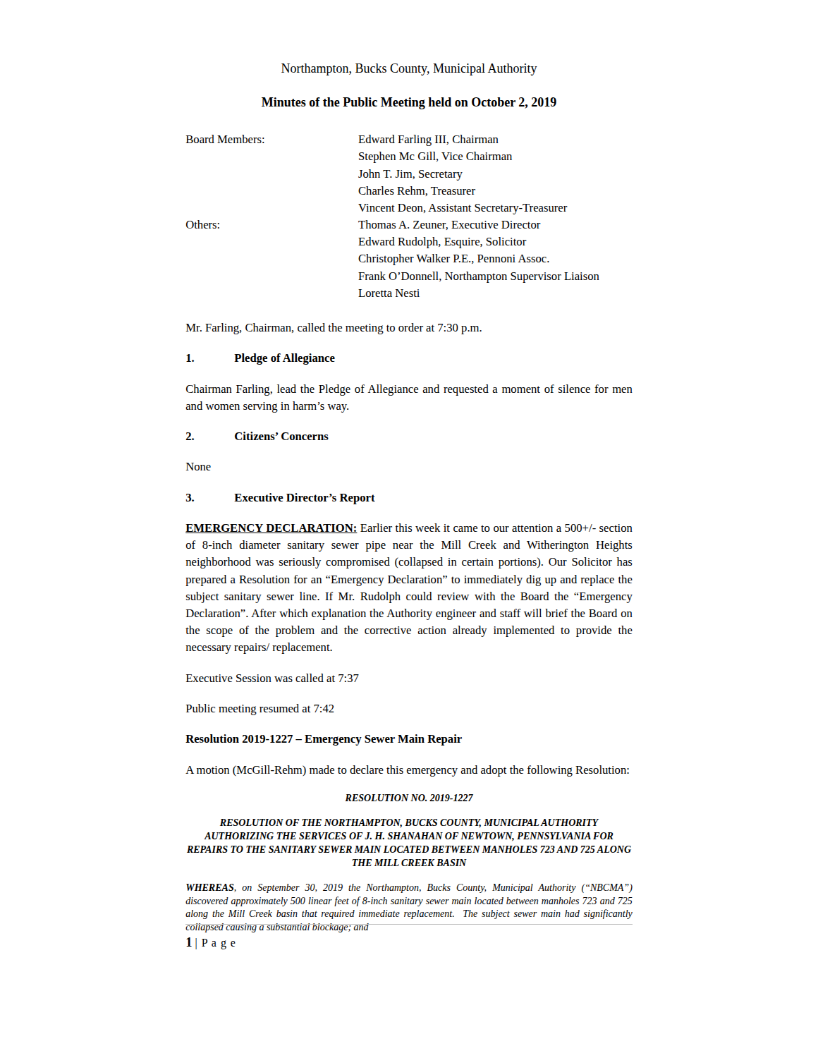Northampton, Bucks County, Municipal Authority
Minutes of the Public Meeting held on October 2, 2019
| Board Members: | Edward Farling III, Chairman |
| | Stephen Mc Gill, Vice Chairman |
| | John T. Jim, Secretary |
| | Charles Rehm, Treasurer |
| | Vincent Deon, Assistant Secretary-Treasurer |
| Others: | Thomas A. Zeuner, Executive Director |
| | Edward Rudolph, Esquire, Solicitor |
| | Christopher Walker P.E., Pennoni Assoc. |
| | Frank O’Donnell, Northampton Supervisor Liaison |
| | Loretta Nesti |
Mr. Farling, Chairman, called the meeting to order at 7:30 p.m.
1. Pledge of Allegiance
Chairman Farling, lead the Pledge of Allegiance and requested a moment of silence for men and women serving in harm’s way.
2. Citizens’ Concerns
None
3. Executive Director’s Report
EMERGENCY DECLARATION: Earlier this week it came to our attention a 500+/- section of 8-inch diameter sanitary sewer pipe near the Mill Creek and Witherington Heights neighborhood was seriously compromised (collapsed in certain portions). Our Solicitor has prepared a Resolution for an “Emergency Declaration” to immediately dig up and replace the subject sanitary sewer line. If Mr. Rudolph could review with the Board the “Emergency Declaration”. After which explanation the Authority engineer and staff will brief the Board on the scope of the problem and the corrective action already implemented to provide the necessary repairs/ replacement.
Executive Session was called at 7:37
Public meeting resumed at 7:42
Resolution 2019-1227 – Emergency Sewer Main Repair
A motion (McGill-Rehm) made to declare this emergency and adopt the following Resolution:
RESOLUTION NO. 2019-1227
RESOLUTION OF THE NORTHAMPTON, BUCKS COUNTY, MUNICIPAL AUTHORITY AUTHORIZING THE SERVICES OF J. H. SHANAHAN OF NEWTOWN, PENNSYLVANIA FOR REPAIRS TO THE SANITARY SEWER MAIN LOCATED BETWEEN MANHOLES 723 AND 725 ALONG THE MILL CREEK BASIN
WHEREAS, on September 30, 2019 the Northampton, Bucks County, Municipal Authority (“NBCMA”) discovered approximately 500 linear feet of 8-inch sanitary sewer main located between manholes 723 and 725 along the Mill Creek basin that required immediate replacement. The subject sewer main had significantly collapsed causing a substantial blockage; and
1 | P a g e